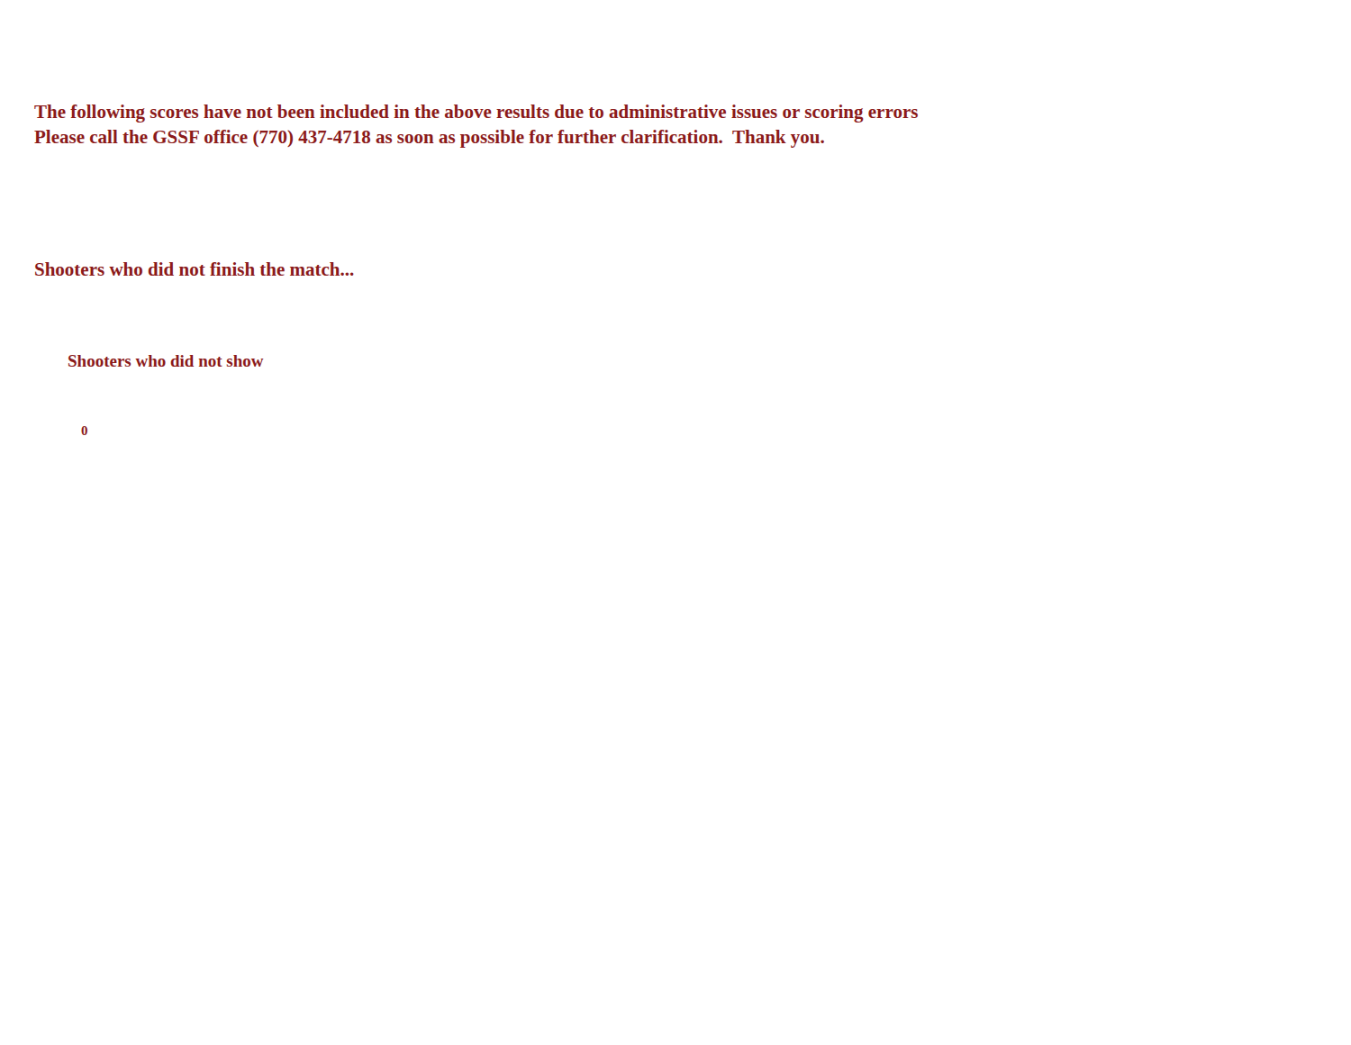The following scores have not been included in the above results due to administrative issues or scoring errors
Please call the GSSF office (770) 437-4718 as soon as possible for further clarification. Thank you.
Shooters who did not finish the match...
Shooters who did not show
0